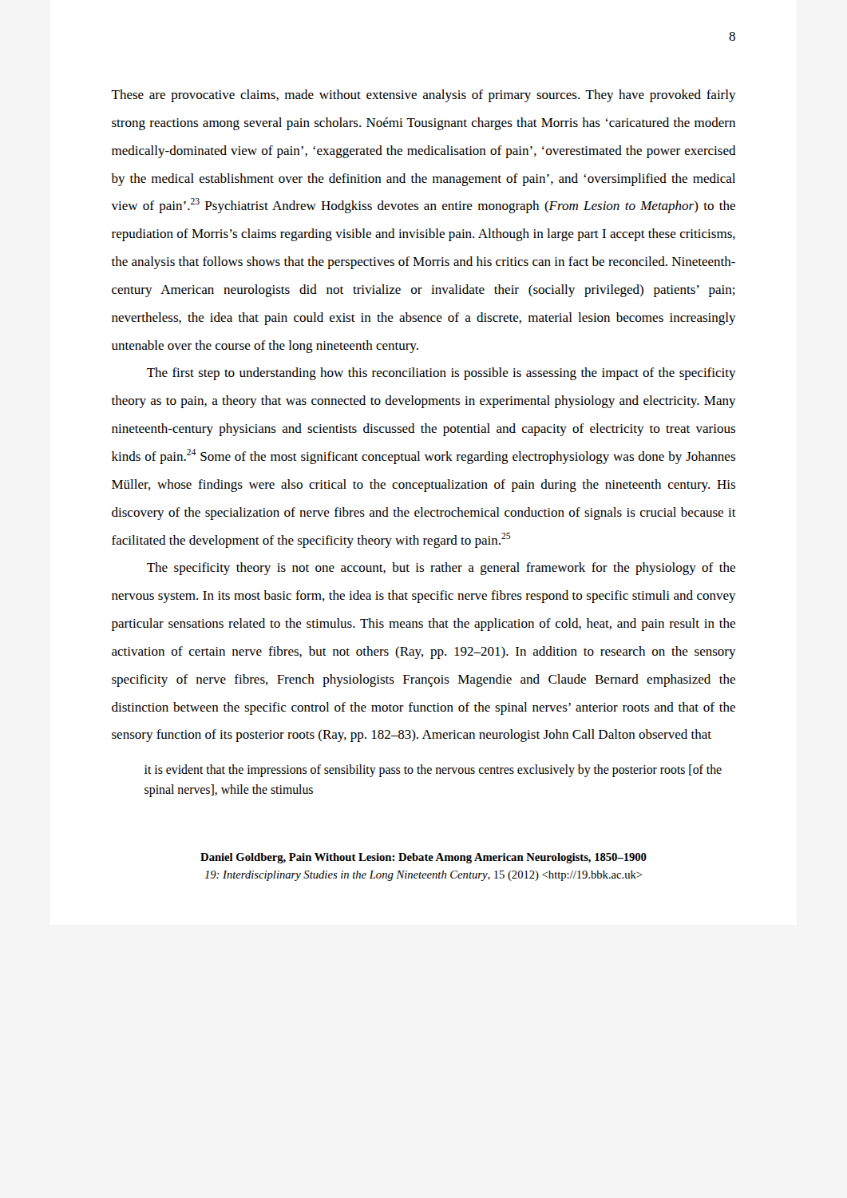8
These are provocative claims, made without extensive analysis of primary sources. They have provoked fairly strong reactions among several pain scholars. Noémi Tousignant charges that Morris has ‘caricatured the modern medically-dominated view of pain’, ‘exaggerated the medicalisation of pain’, ‘overestimated the power exercised by the medical establishment over the definition and the management of pain’, and ‘oversimplified the medical view of pain’.23 Psychiatrist Andrew Hodgkiss devotes an entire monograph (From Lesion to Metaphor) to the repudiation of Morris’s claims regarding visible and invisible pain. Although in large part I accept these criticisms, the analysis that follows shows that the perspectives of Morris and his critics can in fact be reconciled. Nineteenth-century American neurologists did not trivialize or invalidate their (socially privileged) patients’ pain; nevertheless, the idea that pain could exist in the absence of a discrete, material lesion becomes increasingly untenable over the course of the long nineteenth century.
The first step to understanding how this reconciliation is possible is assessing the impact of the specificity theory as to pain, a theory that was connected to developments in experimental physiology and electricity. Many nineteenth-century physicians and scientists discussed the potential and capacity of electricity to treat various kinds of pain.24 Some of the most significant conceptual work regarding electrophysiology was done by Johannes Müller, whose findings were also critical to the conceptualization of pain during the nineteenth century. His discovery of the specialization of nerve fibres and the electrochemical conduction of signals is crucial because it facilitated the development of the specificity theory with regard to pain.25
The specificity theory is not one account, but is rather a general framework for the physiology of the nervous system. In its most basic form, the idea is that specific nerve fibres respond to specific stimuli and convey particular sensations related to the stimulus. This means that the application of cold, heat, and pain result in the activation of certain nerve fibres, but not others (Ray, pp. 192–201). In addition to research on the sensory specificity of nerve fibres, French physiologists François Magendie and Claude Bernard emphasized the distinction between the specific control of the motor function of the spinal nerves’ anterior roots and that of the sensory function of its posterior roots (Ray, pp. 182–83). American neurologist John Call Dalton observed that
it is evident that the impressions of sensibility pass to the nervous centres exclusively by the posterior roots [of the spinal nerves], while the stimulus
Daniel Goldberg, Pain Without Lesion: Debate Among American Neurologists, 1850–1900
19: Interdisciplinary Studies in the Long Nineteenth Century, 15 (2012) <http://19.bbk.ac.uk>